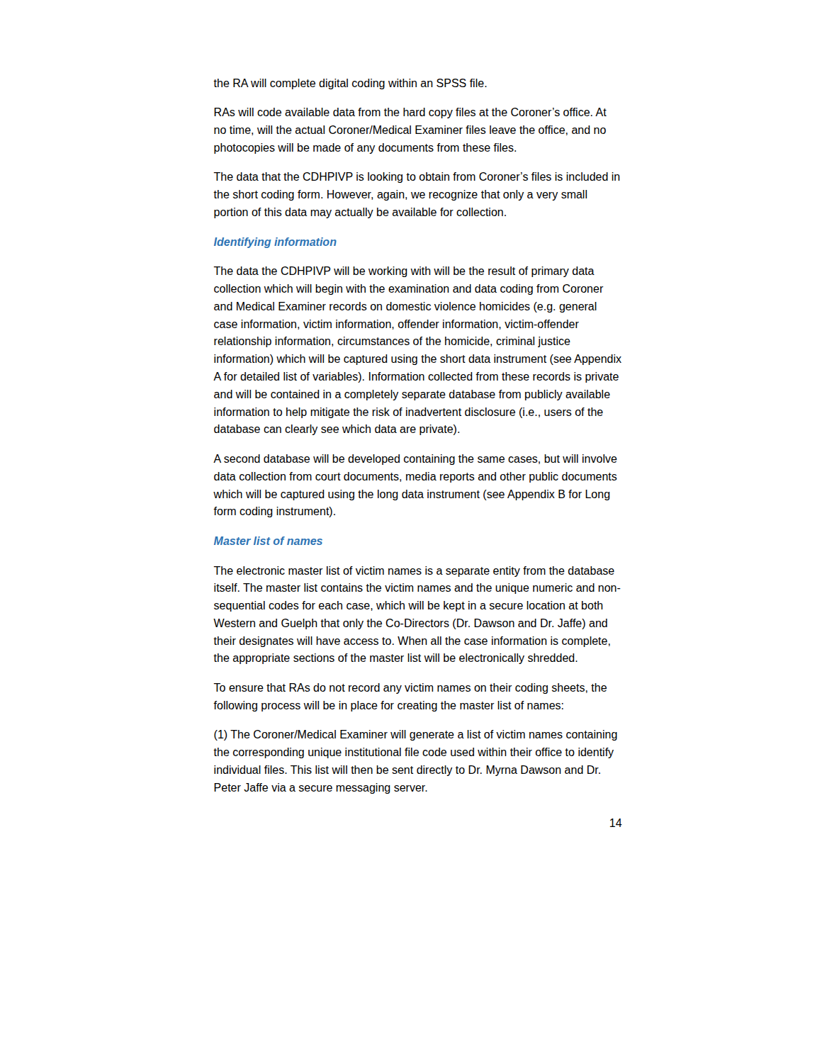the RA will complete digital coding within an SPSS file.
RAs will code available data from the hard copy files at the Coroner’s office. At no time, will the actual Coroner/Medical Examiner files leave the office, and no photocopies will be made of any documents from these files.
The data that the CDHPIVP is looking to obtain from Coroner’s files is included in the short coding form. However, again, we recognize that only a very small portion of this data may actually be available for collection.
Identifying information
The data the CDHPIVP will be working with will be the result of primary data collection which will begin with the examination and data coding from Coroner and Medical Examiner records on domestic violence homicides (e.g. general case information, victim information, offender information, victim-offender relationship information, circumstances of the homicide, criminal justice information) which will be captured using the short data instrument (see Appendix A for detailed list of variables). Information collected from these records is private and will be contained in a completely separate database from publicly available information to help mitigate the risk of inadvertent disclosure (i.e., users of the database can clearly see which data are private).
A second database will be developed containing the same cases, but will involve data collection from court documents, media reports and other public documents which will be captured using the long data instrument (see Appendix B for Long form coding instrument).
Master list of names
The electronic master list of victim names is a separate entity from the database itself. The master list contains the victim names and the unique numeric and non-sequential codes for each case, which will be kept in a secure location at both Western and Guelph that only the Co-Directors (Dr. Dawson and Dr. Jaffe) and their designates will have access to. When all the case information is complete, the appropriate sections of the master list will be electronically shredded.
To ensure that RAs do not record any victim names on their coding sheets, the following process will be in place for creating the master list of names:
(1) The Coroner/Medical Examiner will generate a list of victim names containing the corresponding unique institutional file code used within their office to identify individual files. This list will then be sent directly to Dr. Myrna Dawson and Dr. Peter Jaffe via a secure messaging server.
14